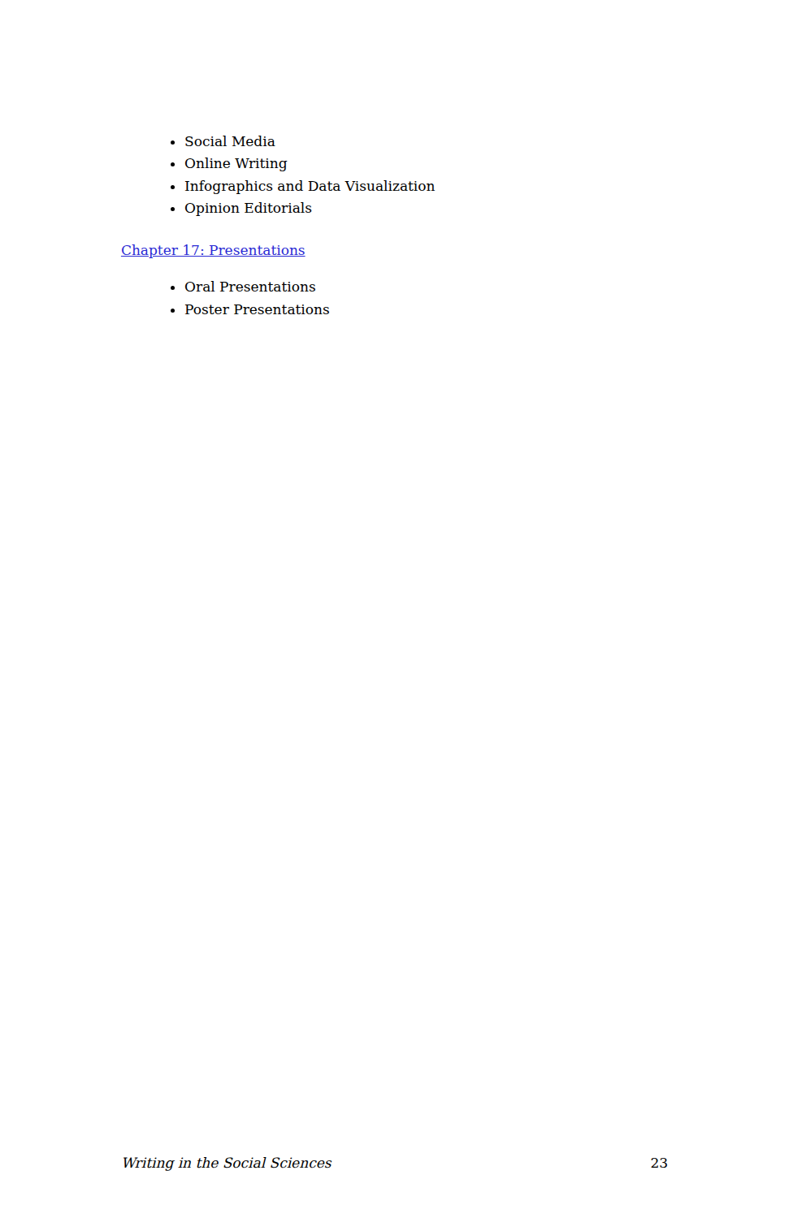Social Media
Online Writing
Infographics and Data Visualization
Opinion Editorials
Chapter 17: Presentations
Oral Presentations
Poster Presentations
Writing in the Social Sciences 23